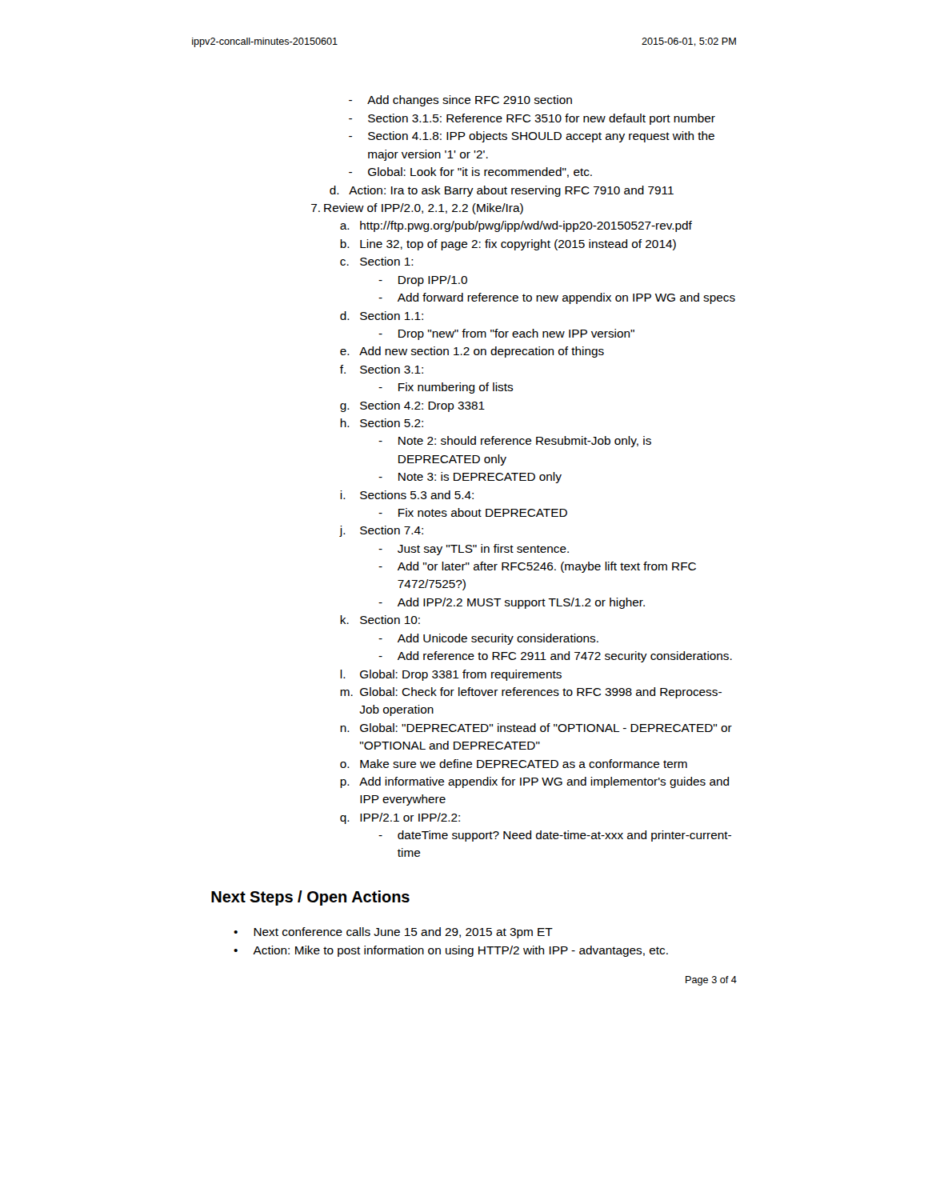ippv2-concall-minutes-20150601
2015-06-01, 5:02 PM
-Add changes since RFC 2910 section
-Section 3.1.5: Reference RFC 3510 for new default port number
-Section 4.1.8: IPP objects SHOULD accept any request with the major version '1' or '2'.
-Global: Look for "it is recommended", etc.
d. Action: Ira to ask Barry about reserving RFC 7910 and 7911
7. Review of IPP/2.0, 2.1, 2.2 (Mike/Ira)
a. http://ftp.pwg.org/pub/pwg/ipp/wd/wd-ipp20-20150527-rev.pdf
b. Line 32, top of page 2: fix copyright (2015 instead of 2014)
c. Section 1:
-Drop IPP/1.0
-Add forward reference to new appendix on IPP WG and specs
d. Section 1.1:
-Drop "new" from "for each new IPP version"
e. Add new section 1.2 on deprecation of things
f. Section 3.1:
-Fix numbering of lists
g. Section 4.2: Drop 3381
h. Section 5.2:
-Note 2: should reference Resubmit-Job only, is DEPRECATED only
-Note 3: is DEPRECATED only
i. Sections 5.3 and 5.4:
-Fix notes about DEPRECATED
j. Section 7.4:
-Just say "TLS" in first sentence.
-Add "or later" after RFC5246. (maybe lift text from RFC 7472/7525?)
-Add IPP/2.2 MUST support TLS/1.2 or higher.
k. Section 10:
-Add Unicode security considerations.
-Add reference to RFC 2911 and 7472 security considerations.
l. Global: Drop 3381 from requirements
m. Global: Check for leftover references to RFC 3998 and Reprocess-Job operation
n. Global: "DEPRECATED" instead of "OPTIONAL - DEPRECATED" or "OPTIONAL and DEPRECATED"
o. Make sure we define DEPRECATED as a conformance term
p. Add informative appendix for IPP WG and implementor's guides and IPP everywhere
q. IPP/2.1 or IPP/2.2:
-dateTime support? Need date-time-at-xxx and printer-current-time
Next Steps / Open Actions
•Next conference calls June 15 and 29, 2015 at 3pm ET
•Action: Mike to post information on using HTTP/2 with IPP - advantages, etc.
Page 3 of 4